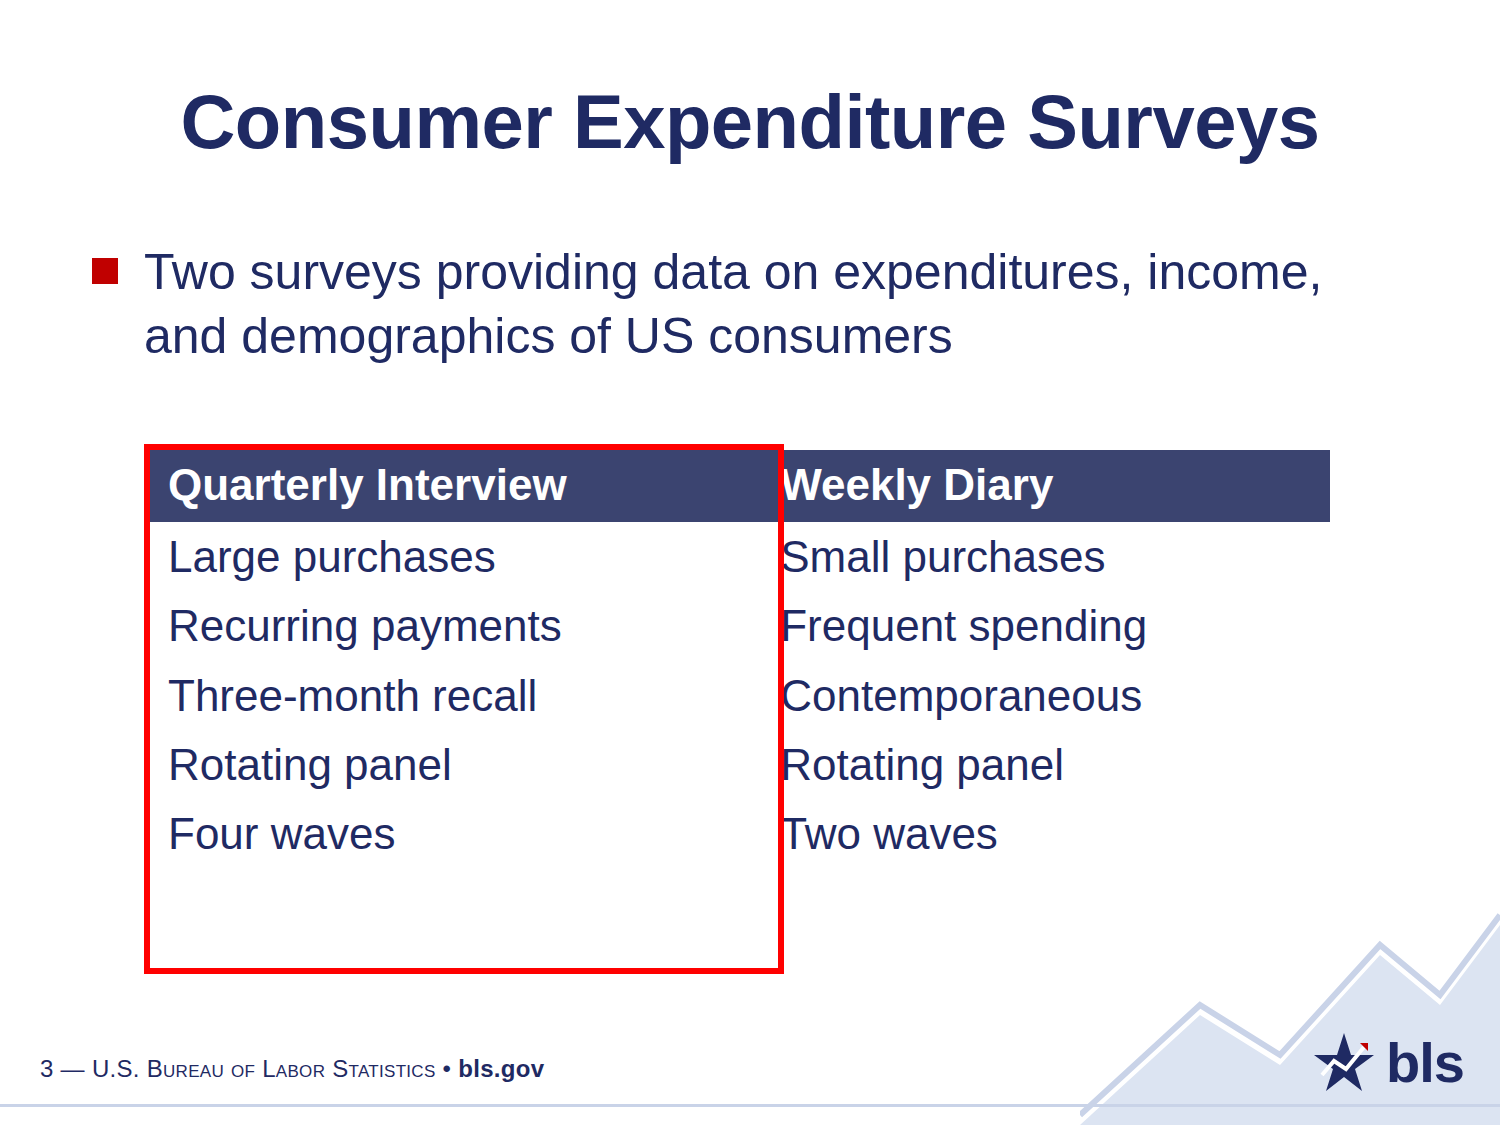Consumer Expenditure Surveys
Two surveys providing data on expenditures, income, and demographics of US consumers
| Quarterly Interview | Weekly Diary |
| --- | --- |
| Large purchases | Small purchases |
| Recurring payments | Frequent spending |
| Three-month recall | Contemporaneous |
| Rotating panel | Rotating panel |
| Four waves | Two waves |
3 — U.S. Bureau of Labor Statistics • bls.gov
bls